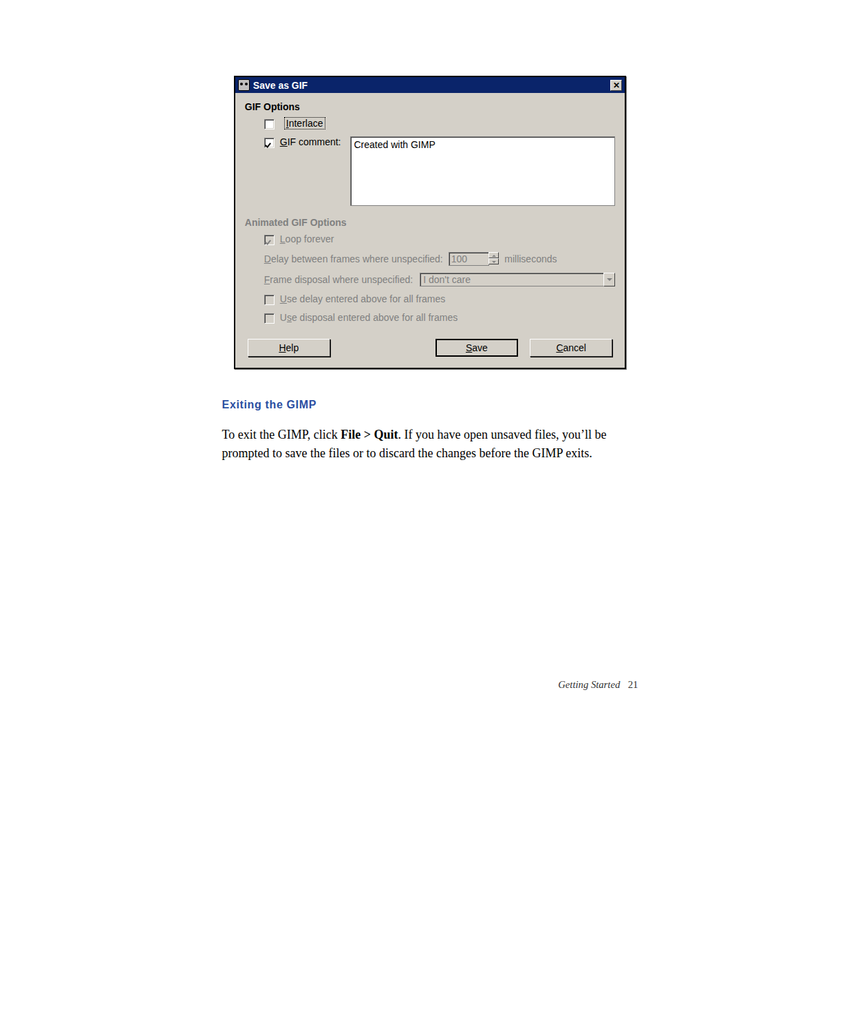Save as GIF
✕
GIF Options
Interlace
GIF comment:
Created with GIMP
Animated GIF Options
Loop forever
Delay between frames where unspecified: 100 milliseconds
Frame disposal where unspecified: I don't care
Use delay entered above for all frames
Use disposal entered above for all frames
Help
Save
Cancel
Exiting the GIMP
To exit the GIMP, click File > Quit. If you have open unsaved files, you’ll be prompted to save the files or to discard the changes before the GIMP exits.
Getting Started21